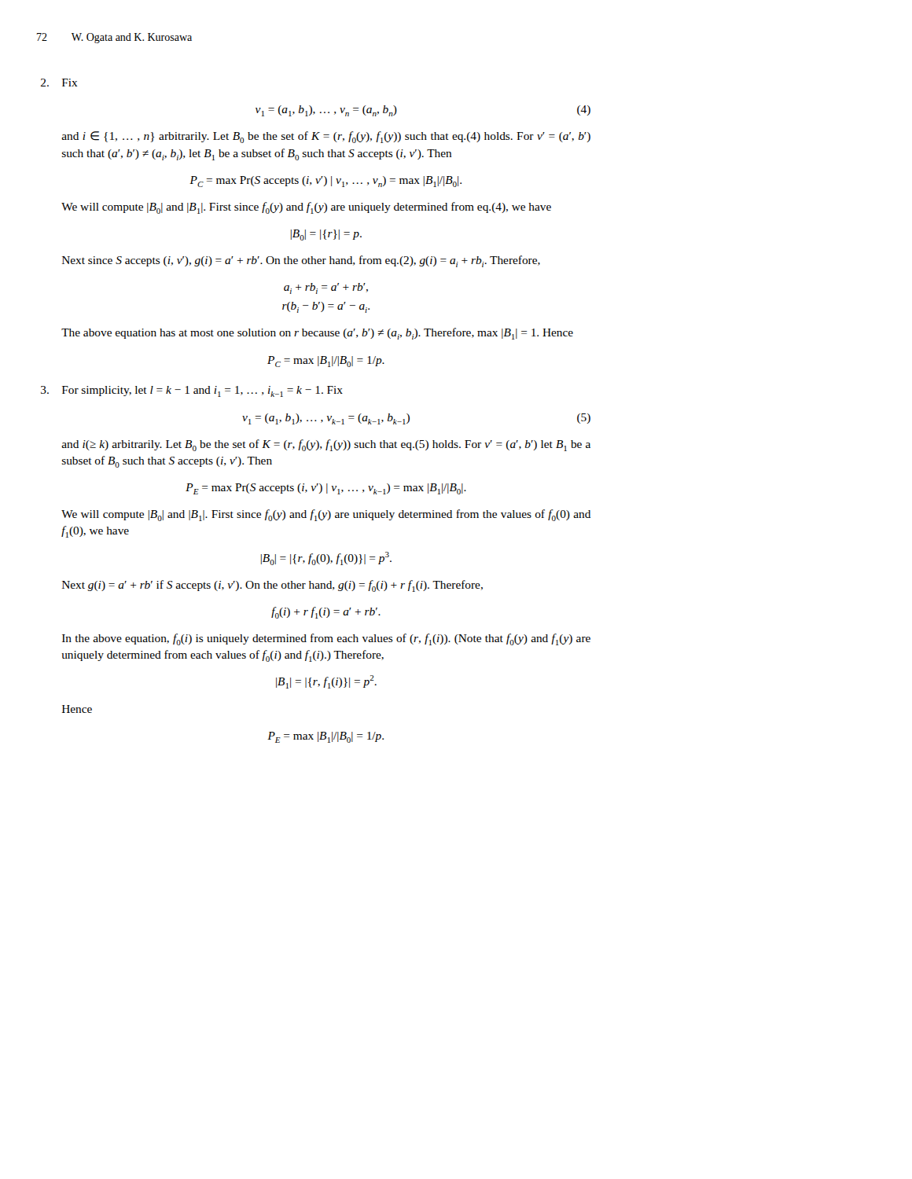72 W. Ogata and K. Kurosawa
Fix
v1 = (a1, b1), … , vn = (an, bn) (4)
and i ∈ {1, … , n} arbitrarily. Let B0 be the set of K = (r, f0(y), f1(y)) such that eq.(4) holds. For v′ = (a′, b′) such that (a′, b′) ≠ (ai, bi), let B1 be a subset of B0 such that S accepts (i, v′). Then
PC = max Pr(S accepts (i, v′) | v1, … , vn) = max |B1|/|B0|.
We will compute |B0| and |B1|. First since f0(y) and f1(y) are uniquely determined from eq.(4), we have
|B0| = |{r}| = p.
Next since S accepts (i, v′), g(i) = a′ + rb′. On the other hand, from eq.(2), g(i) = ai + rbi. Therefore,
ai + rbi = a′ + rb′,
r(bi − b′) = a′ − ai.
The above equation has at most one solution on r because (a′, b′) ≠ (ai, bi). Therefore, max |B1| = 1. Hence
PC = max |B1|/|B0| = 1/p.
For simplicity, let l = k − 1 and i1 = 1, … , ik−1 = k − 1. Fix
v1 = (a1, b1), … , vk−1 = (ak−1, bk−1) (5)
and i(≥ k) arbitrarily. Let B0 be the set of K = (r, f0(y), f1(y)) such that eq.(5) holds. For v′ = (a′, b′) let B1 be a subset of B0 such that S accepts (i, v′). Then
PE = max Pr(S accepts (i, v′) | v1, … , vk−1) = max |B1|/|B0|.
We will compute |B0| and |B1|. First since f0(y) and f1(y) are uniquely determined from the values of f0(0) and f1(0), we have
|B0| = |{r, f0(0), f1(0)}| = p3.
Next g(i) = a′ + rb′ if S accepts (i, v′). On the other hand, g(i) = f0(i) + r f1(i). Therefore,
f0(i) + r f1(i) = a′ + rb′.
In the above equation, f0(i) is uniquely determined from each values of (r, f1(i)). (Note that f0(y) and f1(y) are uniquely determined from each values of f0(i) and f1(i).) Therefore,
|B1| = |{r, f1(i)}| = p2.
Hence
PE = max |B1|/|B0| = 1/p.